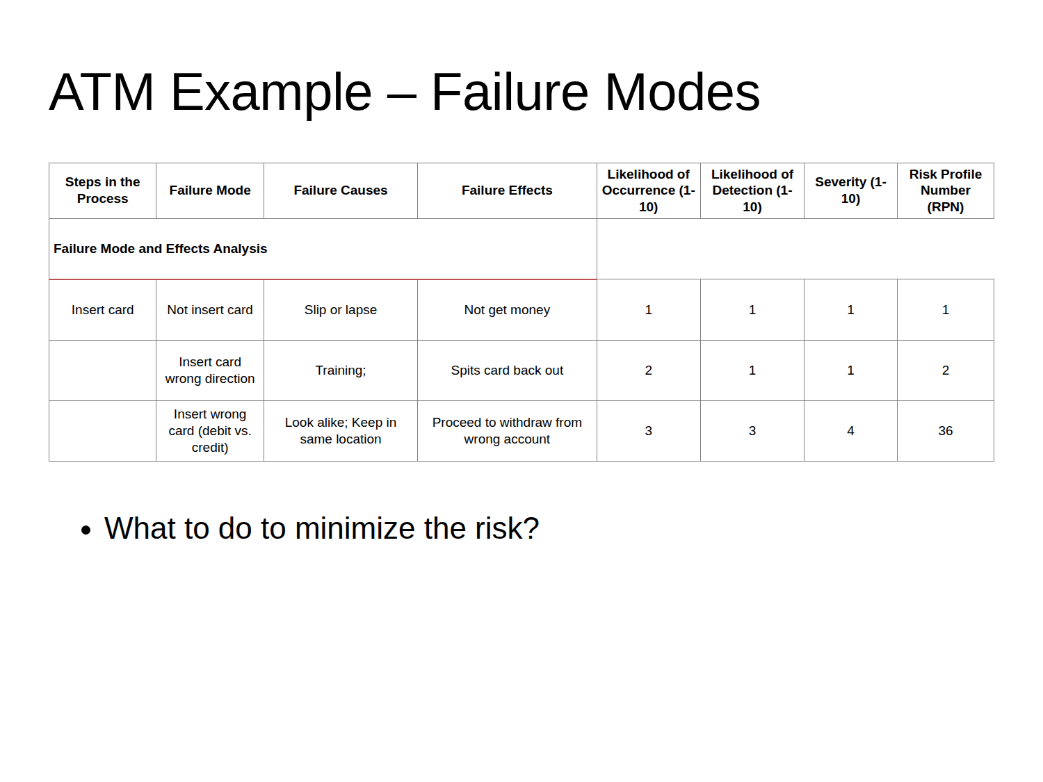ATM Example – Failure Modes
| Failure Mode and Effects Analysis | | | | |
| Steps in the Process | Failure Mode | Failure Causes | Failure Effects | Likelihood of Occurrence (1-10) | Likelihood of Detection (1-10) | Severity (1-10) | Risk Profile Number (RPN) |
| Insert card | Not insert card | Slip or lapse | Not get money | 1 | 1 | 1 | 1 |
| | Insert card wrong direction | Training; | Spits card back out | 2 | 1 | 1 | 2 |
| | Insert wrong card (debit vs. credit) | Look alike; Keep in same location | Proceed to withdraw from wrong account | 3 | 3 | 4 | 36 |
What to do to minimize the risk?